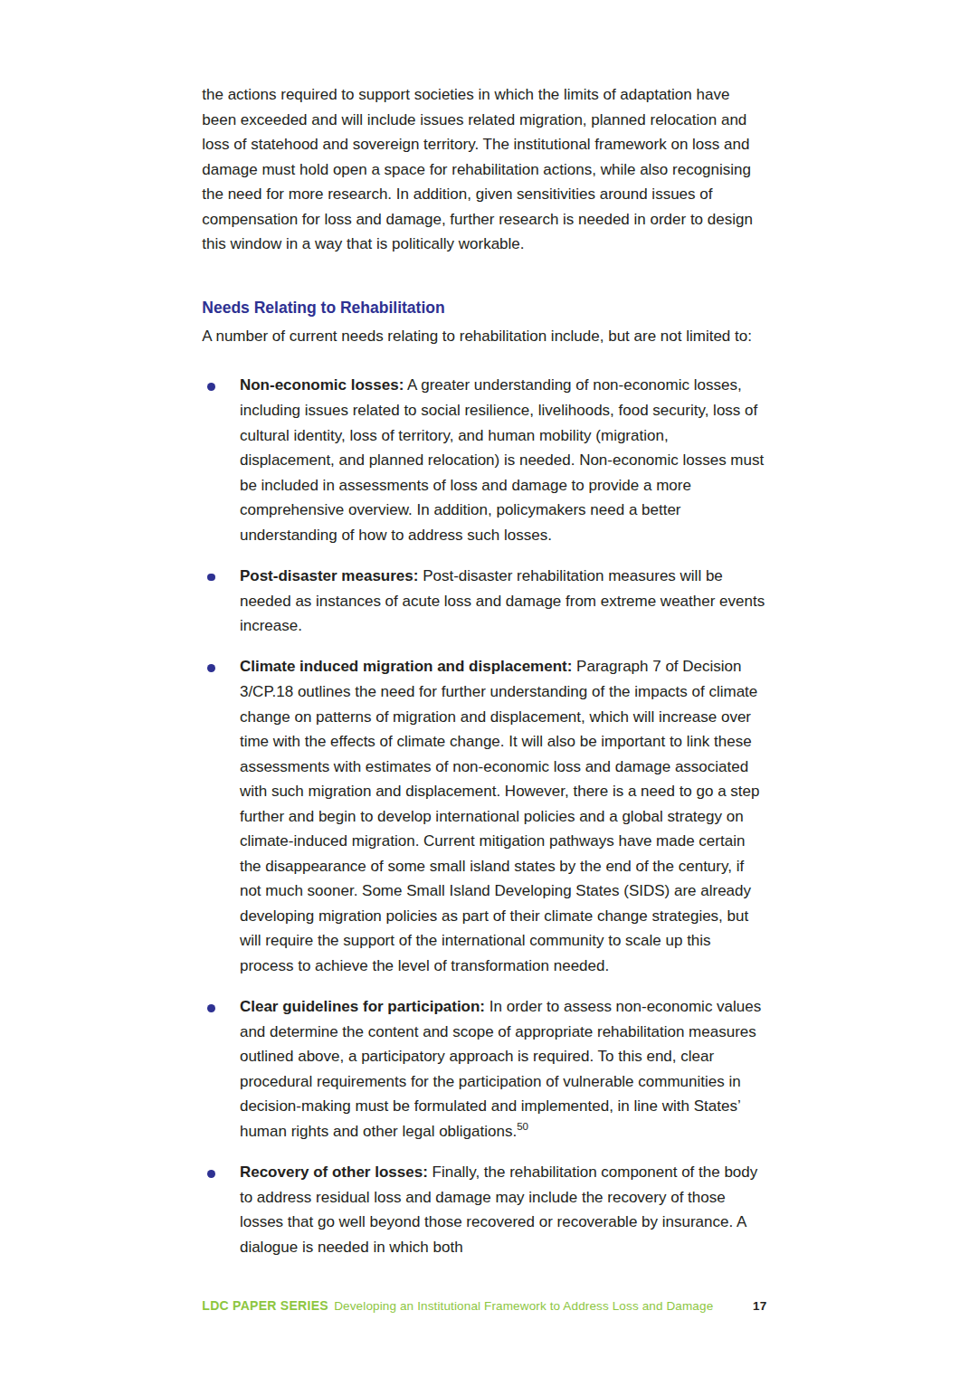the actions required to support societies in which the limits of adaptation have been exceeded and will include issues related migration, planned relocation and loss of statehood and sovereign territory. The institutional framework on loss and damage must hold open a space for rehabilitation actions, while also recognising the need for more research. In addition, given sensitivities around issues of compensation for loss and damage, further research is needed in order to design this window in a way that is politically workable.
Needs Relating to Rehabilitation
A number of current needs relating to rehabilitation include, but are not limited to:
Non-economic losses: A greater understanding of non-economic losses, including issues related to social resilience, livelihoods, food security, loss of cultural identity, loss of territory, and human mobility (migration, displacement, and planned relocation) is needed. Non-economic losses must be included in assessments of loss and damage to provide a more comprehensive overview. In addition, policymakers need a better understanding of how to address such losses.
Post-disaster measures: Post-disaster rehabilitation measures will be needed as instances of acute loss and damage from extreme weather events increase.
Climate induced migration and displacement: Paragraph 7 of Decision 3/CP.18 outlines the need for further understanding of the impacts of climate change on patterns of migration and displacement, which will increase over time with the effects of climate change. It will also be important to link these assessments with estimates of non-economic loss and damage associated with such migration and displacement. However, there is a need to go a step further and begin to develop international policies and a global strategy on climate-induced migration. Current mitigation pathways have made certain the disappearance of some small island states by the end of the century, if not much sooner. Some Small Island Developing States (SIDS) are already developing migration policies as part of their climate change strategies, but will require the support of the international community to scale up this process to achieve the level of transformation needed.
Clear guidelines for participation: In order to assess non-economic values and determine the content and scope of appropriate rehabilitation measures outlined above, a participatory approach is required. To this end, clear procedural requirements for the participation of vulnerable communities in decision-making must be formulated and implemented, in line with States’ human rights and other legal obligations.50
Recovery of other losses: Finally, the rehabilitation component of the body to address residual loss and damage may include the recovery of those losses that go well beyond those recovered or recoverable by insurance. A dialogue is needed in which both
LDC Paper Series Developing an Institutional Framework to Address Loss and Damage 17